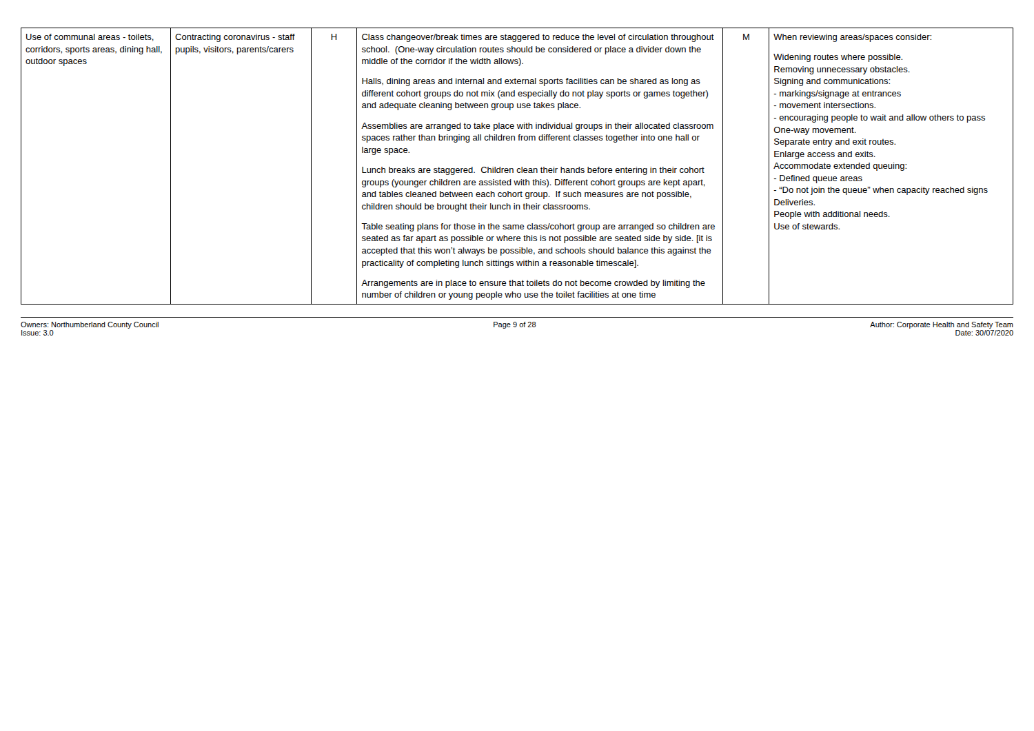| Use of communal areas - toilets, corridors, sports areas, dining hall, outdoor spaces | Contracting coronavirus - staff pupils, visitors, parents/carers | H | Class changeover/break times are staggered to reduce the level of circulation throughout school. (One-way circulation routes should be considered or place a divider down the middle of the corridor if the width allows). Halls, dining areas and internal and external sports facilities can be shared as long as different cohort groups do not mix (and especially do not play sports or games together) and adequate cleaning between group use takes place. Assemblies are arranged to take place with individual groups in their allocated classroom spaces rather than bringing all children from different classes together into one hall or large space. Lunch breaks are staggered. Children clean their hands before entering in their cohort groups (younger children are assisted with this). Different cohort groups are kept apart, and tables cleaned between each cohort group. If such measures are not possible, children should be brought their lunch in their classrooms. Table seating plans for those in the same class/cohort group are arranged so children are seated as far apart as possible or where this is not possible are seated side by side. [it is accepted that this won’t always be possible, and schools should balance this against the practicality of completing lunch sittings within a reasonable timescale]. Arrangements are in place to ensure that toilets do not become crowded by limiting the number of children or young people who use the toilet facilities at one time | M | When reviewing areas/spaces consider: Widening routes where possible. Removing unnecessary obstacles. Signing and communications: - markings/signage at entrances - movement intersections. - encouraging people to wait and allow others to pass One-way movement. Separate entry and exit routes. Enlarge access and exits. Accommodate extended queuing: - Defined queue areas - “Do not join the queue” when capacity reached signs Deliveries. People with additional needs. Use of stewards. |
Owners: Northumberland County Council
Issue: 3.0
Page 9 of 28
Author: Corporate Health and Safety Team
Date: 30/07/2020